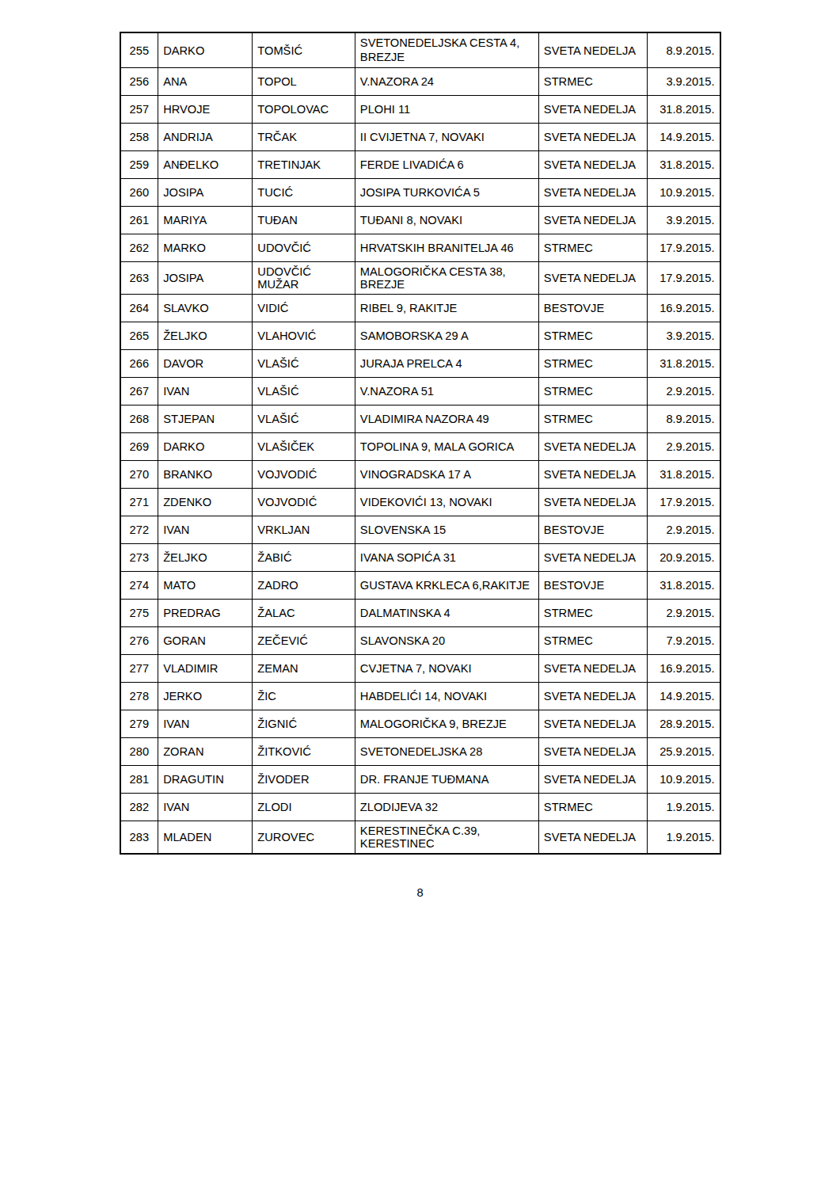| 255 | DARKO | TOMŠIĆ | SVETONEDELJSKA CESTA 4, BREZJE | SVETA NEDELJA | 8.9.2015. |
| 256 | ANA | TOPOL | V.NAZORA 24 | STRMEC | 3.9.2015. |
| 257 | HRVOJE | TOPOLOVAC | PLOHI 11 | SVETA NEDELJA | 31.8.2015. |
| 258 | ANDRIJA | TRČAK | II CVIJETNA 7, NOVAKI | SVETA NEDELJA | 14.9.2015. |
| 259 | ANĐELKO | TRETINJAK | FERDE LIVADIĆA 6 | SVETA NEDELJA | 31.8.2015. |
| 260 | JOSIPA | TUCIĆ | JOSIPA TURKOVIĆA 5 | SVETA NEDELJA | 10.9.2015. |
| 261 | MARIYA | TUĐAN | TUĐANI 8, NOVAKI | SVETA NEDELJA | 3.9.2015. |
| 262 | MARKO | UDOVČIĆ | HRVATSKIH BRANITELJA 46 | STRMEC | 17.9.2015. |
| 263 | JOSIPA | UDOVČIĆ MUŽAR | MALOGORIČKA CESTA 38, BREZJE | SVETA NEDELJA | 17.9.2015. |
| 264 | SLAVKO | VIDIĆ | RIBEL 9, RAKITJE | BESTOVJE | 16.9.2015. |
| 265 | ŽELJKO | VLAHOVIĆ | SAMOBORSKA 29 A | STRMEC | 3.9.2015. |
| 266 | DAVOR | VLAŠIĆ | JURAJA PRELCA 4 | STRMEC | 31.8.2015. |
| 267 | IVAN | VLAŠIĆ | V.NAZORA 51 | STRMEC | 2.9.2015. |
| 268 | STJEPAN | VLAŠIĆ | VLADIMIRA NAZORA 49 | STRMEC | 8.9.2015. |
| 269 | DARKO | VLAŠIČEK | TOPOLINA 9, MALA GORICA | SVETA NEDELJA | 2.9.2015. |
| 270 | BRANKO | VOJVODIĆ | VINOGRADSKA 17 A | SVETA NEDELJA | 31.8.2015. |
| 271 | ZDENKO | VOJVODIĆ | VIDEKOVIĆI 13, NOVAKI | SVETA NEDELJA | 17.9.2015. |
| 272 | IVAN | VRKLJAN | SLOVENSKA 15 | BESTOVJE | 2.9.2015. |
| 273 | ŽELJKO | ŽABIĆ | IVANA SOPIĆA 31 | SVETA NEDELJA | 20.9.2015. |
| 274 | MATO | ZADRO | GUSTAVA KRKLECA 6,RAKITJE | BESTOVJE | 31.8.2015. |
| 275 | PREDRAG | ŽALAC | DALMATINSKA 4 | STRMEC | 2.9.2015. |
| 276 | GORAN | ZEČEVIĆ | SLAVONSKA 20 | STRMEC | 7.9.2015. |
| 277 | VLADIMIR | ZEMAN | CVJETNA 7, NOVAKI | SVETA NEDELJA | 16.9.2015. |
| 278 | JERKO | ŽIC | HABDELIĆI 14, NOVAKI | SVETA NEDELJA | 14.9.2015. |
| 279 | IVAN | ŽIGNIĆ | MALOGORIČKA 9, BREZJE | SVETA NEDELJA | 28.9.2015. |
| 280 | ZORAN | ŽITKOVIĆ | SVETONEDELJSKA 28 | SVETA NEDELJA | 25.9.2015. |
| 281 | DRAGUTIN | ŽIVODER | DR. FRANJE TUĐMANA | SVETA NEDELJA | 10.9.2015. |
| 282 | IVAN | ZLODI | ZLODIJEVA 32 | STRMEC | 1.9.2015. |
| 283 | MLADEN | ZUROVEC | KERESTINEČKA C.39, KERESTINEC | SVETA NEDELJA | 1.9.2015. |
8